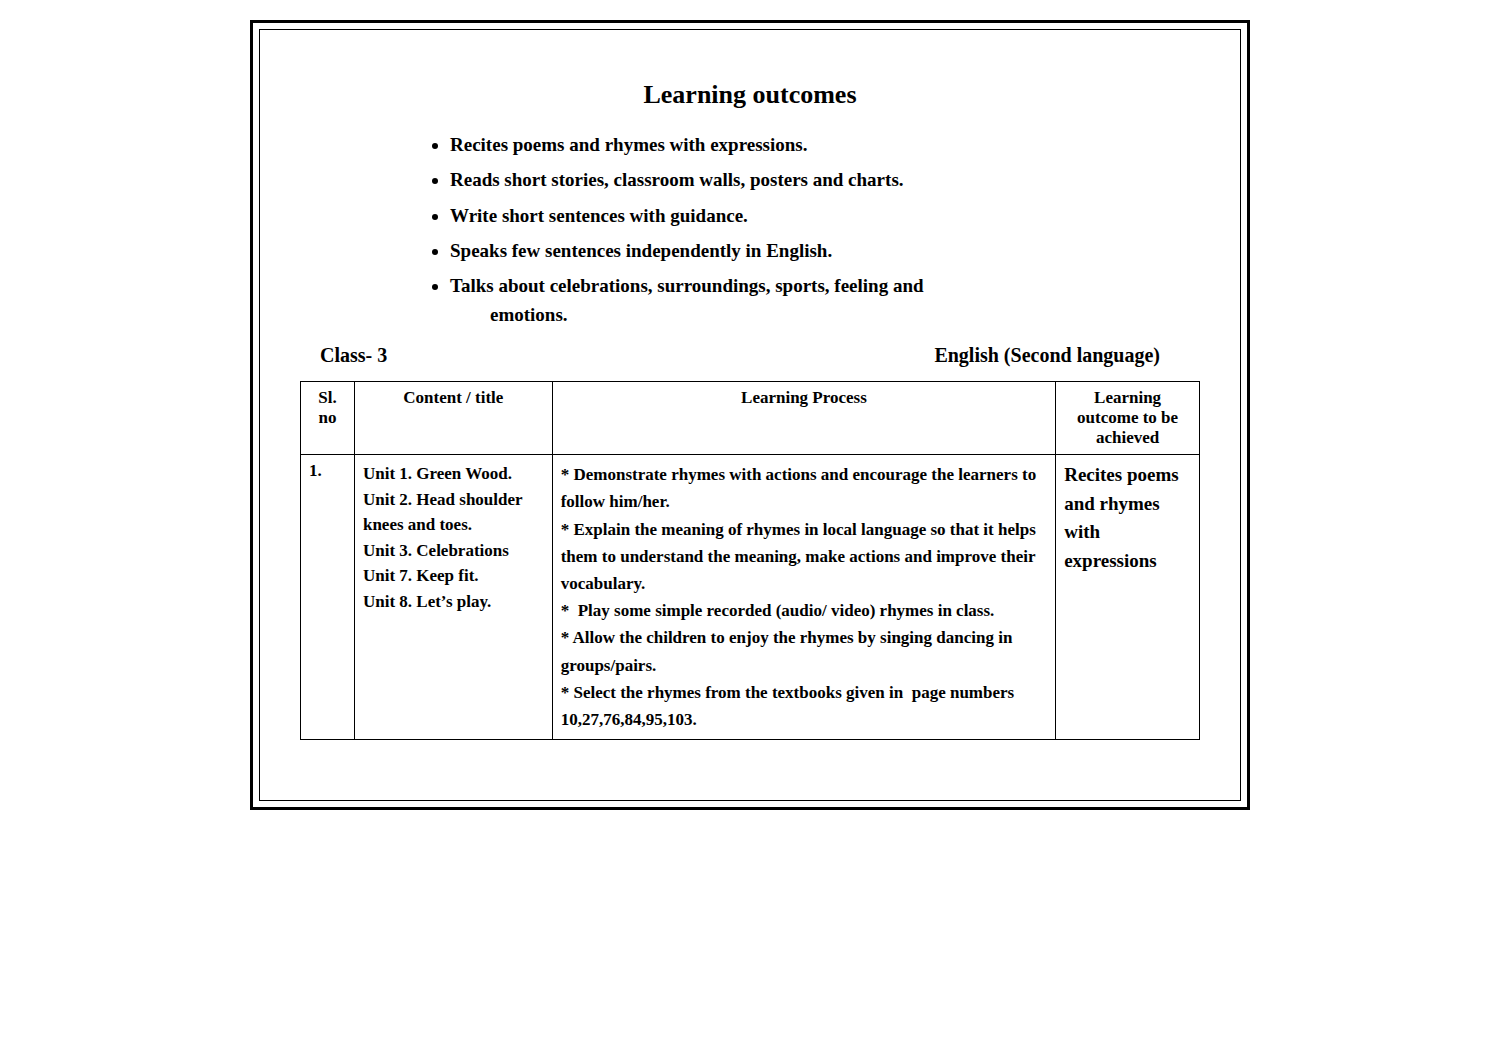Learning outcomes
Recites poems and rhymes with expressions.
Reads short stories, classroom walls, posters and charts.
Write short sentences with guidance.
Speaks few sentences independently in English.
Talks about celebrations, surroundings, sports, feeling and
emotions.
Class- 3 English (Second language)
| Sl. no | Content / title | Learning Process | Learning outcome to be achieved |
| --- | --- | --- | --- |
| 1. | Unit 1. Green Wood. Unit 2. Head shoulder knees and toes. Unit 3. Celebrations Unit 7. Keep fit. Unit 8. Let’s play. | * Demonstrate rhymes with actions and encourage the learners to follow him/her. * Explain the meaning of rhymes in local language so that it helps them to understand the meaning, make actions and improve their vocabulary. * Play some simple recorded (audio/ video) rhymes in class. * Allow the children to enjoy the rhymes by singing dancing in groups/pairs. * Select the rhymes from the textbooks given in page numbers 10,27,76,84,95,103. | Recites poems and rhymes with expressions |